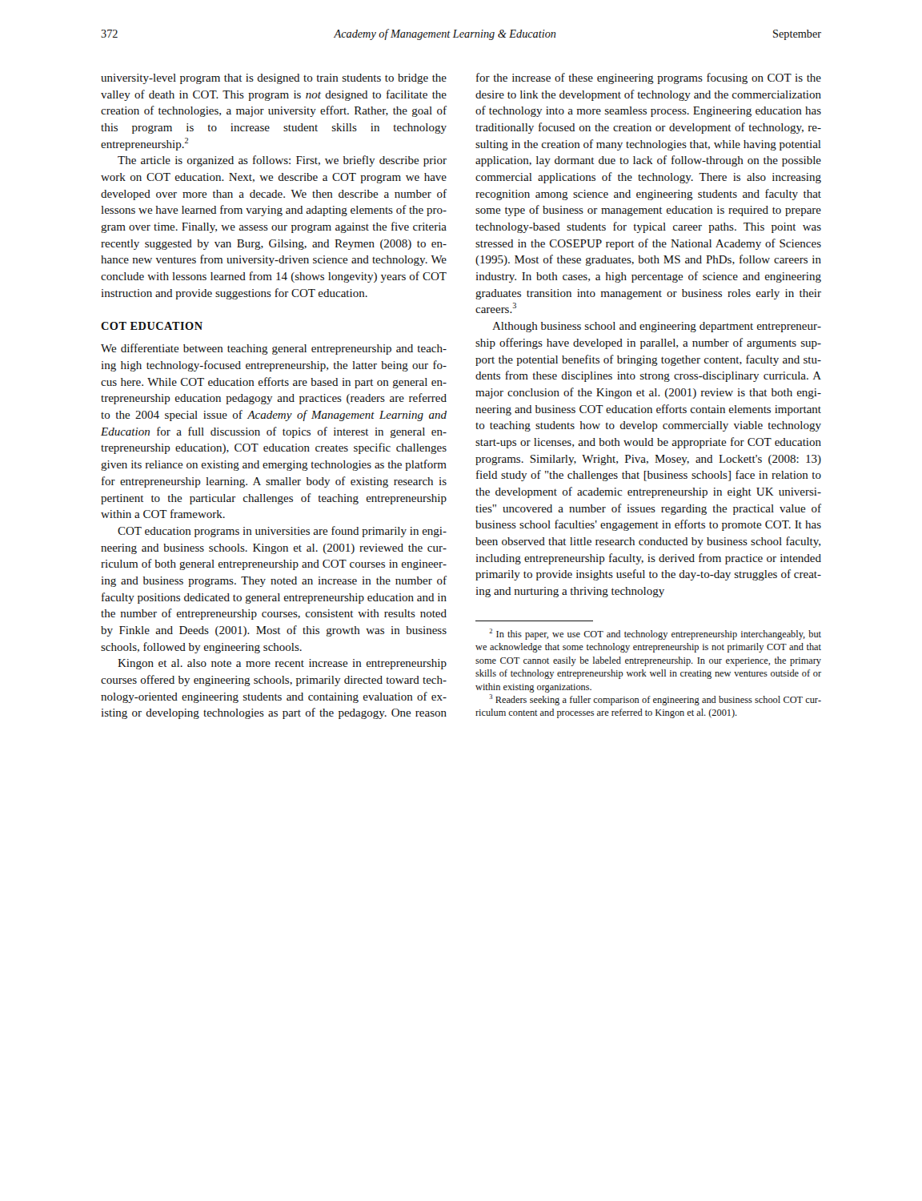372 Academy of Management Learning & Education September
university-level program that is designed to train students to bridge the valley of death in COT. This program is not designed to facilitate the creation of technologies, a major university effort. Rather, the goal of this program is to increase student skills in technology entrepreneurship.2
The article is organized as follows: First, we briefly describe prior work on COT education. Next, we describe a COT program we have developed over more than a decade. We then describe a number of lessons we have learned from varying and adapting elements of the program over time. Finally, we assess our program against the five criteria recently suggested by van Burg, Gilsing, and Reymen (2008) to enhance new ventures from university-driven science and technology. We conclude with lessons learned from 14 (shows longevity) years of COT instruction and provide suggestions for COT education.
COT EDUCATION
We differentiate between teaching general entrepreneurship and teaching high technology-focused entrepreneurship, the latter being our focus here. While COT education efforts are based in part on general entrepreneurship education pedagogy and practices (readers are referred to the 2004 special issue of Academy of Management Learning and Education for a full discussion of topics of interest in general entrepreneurship education), COT education creates specific challenges given its reliance on existing and emerging technologies as the platform for entrepreneurship learning. A smaller body of existing research is pertinent to the particular challenges of teaching entrepreneurship within a COT framework.
COT education programs in universities are found primarily in engineering and business schools. Kingon et al. (2001) reviewed the curriculum of both general entrepreneurship and COT courses in engineering and business programs. They noted an increase in the number of faculty positions dedicated to general entrepreneurship education and in the number of entrepreneurship courses, consistent with results noted by Finkle and Deeds (2001). Most of this growth was in business schools, followed by engineering schools.
Kingon et al. also note a more recent increase in entrepreneurship courses offered by engineering schools, primarily directed toward technology-oriented engineering students and containing evaluation of existing or developing technologies as part of the pedagogy. One reason for the increase of these engineering programs focusing on COT is the desire to link the development of technology and the commercialization of technology into a more seamless process. Engineering education has traditionally focused on the creation or development of technology, resulting in the creation of many technologies that, while having potential application, lay dormant due to lack of follow-through on the possible commercial applications of the technology. There is also increasing recognition among science and engineering students and faculty that some type of business or management education is required to prepare technology-based students for typical career paths. This point was stressed in the COSEPUP report of the National Academy of Sciences (1995). Most of these graduates, both MS and PhDs, follow careers in industry. In both cases, a high percentage of science and engineering graduates transition into management or business roles early in their careers.3
Although business school and engineering department entrepreneurship offerings have developed in parallel, a number of arguments support the potential benefits of bringing together content, faculty and students from these disciplines into strong cross-disciplinary curricula. A major conclusion of the Kingon et al. (2001) review is that both engineering and business COT education efforts contain elements important to teaching students how to develop commercially viable technology start-ups or licenses, and both would be appropriate for COT education programs. Similarly, Wright, Piva, Mosey, and Lockett's (2008: 13) field study of "the challenges that [business schools] face in relation to the development of academic entrepreneurship in eight UK universities" uncovered a number of issues regarding the practical value of business school faculties' engagement in efforts to promote COT. It has been observed that little research conducted by business school faculty, including entrepreneurship faculty, is derived from practice or intended primarily to provide insights useful to the day-to-day struggles of creating and nurturing a thriving technology
2 In this paper, we use COT and technology entrepreneurship interchangeably, but we acknowledge that some technology entrepreneurship is not primarily COT and that some COT cannot easily be labeled entrepreneurship. In our experience, the primary skills of technology entrepreneurship work well in creating new ventures outside of or within existing organizations.
3 Readers seeking a fuller comparison of engineering and business school COT curriculum content and processes are referred to Kingon et al. (2001).